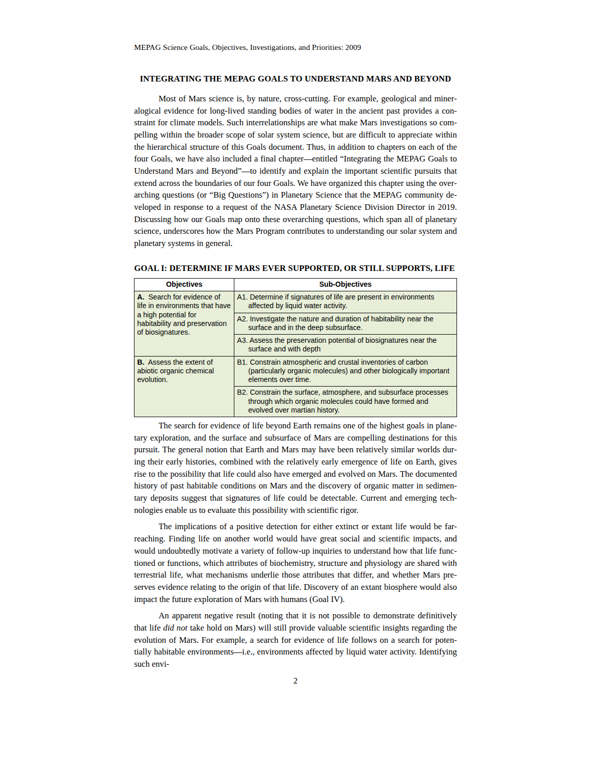MEPAG Science Goals, Objectives, Investigations, and Priorities: 2009
INTEGRATING THE MEPAG GOALS TO UNDERSTAND MARS AND BEYOND
Most of Mars science is, by nature, cross-cutting. For example, geological and mineralogical evidence for long-lived standing bodies of water in the ancient past provides a constraint for climate models. Such interrelationships are what make Mars investigations so compelling within the broader scope of solar system science, but are difficult to appreciate within the hierarchical structure of this Goals document. Thus, in addition to chapters on each of the four Goals, we have also included a final chapter—entitled “Integrating the MEPAG Goals to Understand Mars and Beyond”—to identify and explain the important scientific pursuits that extend across the boundaries of our four Goals. We have organized this chapter using the overarching questions (or “Big Questions”) in Planetary Science that the MEPAG community developed in response to a request of the NASA Planetary Science Division Director in 2019. Discussing how our Goals map onto these overarching questions, which span all of planetary science, underscores how the Mars Program contributes to understanding our solar system and planetary systems in general.
GOAL I: DETERMINE IF MARS EVER SUPPORTED, OR STILL SUPPORTS, LIFE
| Objectives | Sub-Objectives |
| --- | --- |
| A. Search for evidence of life in environments that have a high potential for habitability and preservation of biosignatures. | A1. Determine if signatures of life are present in environments affected by liquid water activity. |
| A2. Investigate the nature and duration of habitability near the surface and in the deep subsurface. |
| A3. Assess the preservation potential of biosignatures near the surface and with depth |
| B. Assess the extent of abiotic organic chemical evolution. | B1. Constrain atmospheric and crustal inventories of carbon (particularly organic molecules) and other biologically important elements over time. |
| B2. Constrain the surface, atmosphere, and subsurface processes through which organic molecules could have formed and evolved over martian history. |
The search for evidence of life beyond Earth remains one of the highest goals in planetary exploration, and the surface and subsurface of Mars are compelling destinations for this pursuit. The general notion that Earth and Mars may have been relatively similar worlds during their early histories, combined with the relatively early emergence of life on Earth, gives rise to the possibility that life could also have emerged and evolved on Mars. The documented history of past habitable conditions on Mars and the discovery of organic matter in sedimentary deposits suggest that signatures of life could be detectable. Current and emerging technologies enable us to evaluate this possibility with scientific rigor.
The implications of a positive detection for either extinct or extant life would be far-reaching. Finding life on another world would have great social and scientific impacts, and would undoubtedly motivate a variety of follow-up inquiries to understand how that life functioned or functions, which attributes of biochemistry, structure and physiology are shared with terrestrial life, what mechanisms underlie those attributes that differ, and whether Mars preserves evidence relating to the origin of that life. Discovery of an extant biosphere would also impact the future exploration of Mars with humans (Goal IV).
An apparent negative result (noting that it is not possible to demonstrate definitively that life did not take hold on Mars) will still provide valuable scientific insights regarding the evolution of Mars. For example, a search for evidence of life follows on a search for potentially habitable environments—i.e., environments affected by liquid water activity. Identifying such envi-
2